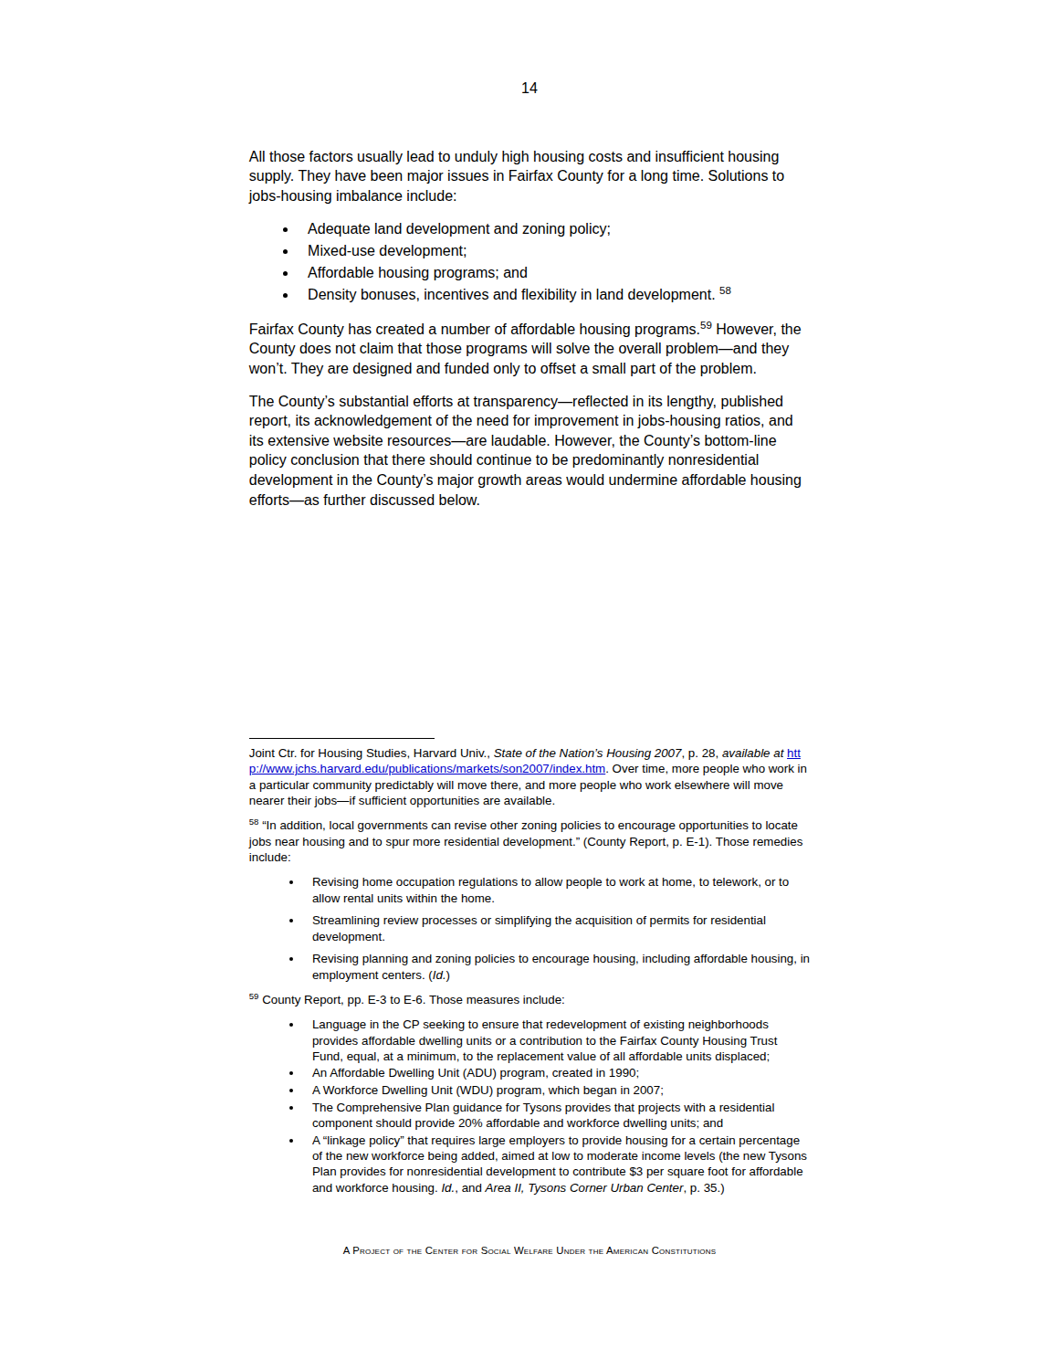14
All those factors usually lead to unduly high housing costs and insufficient housing supply. They have been major issues in Fairfax County for a long time. Solutions to jobs-housing imbalance include:
Adequate land development and zoning policy;
Mixed-use development;
Affordable housing programs; and
Density bonuses, incentives and flexibility in land development. 58
Fairfax County has created a number of affordable housing programs.59 However, the County does not claim that those programs will solve the overall problem—and they won’t. They are designed and funded only to offset a small part of the problem.
The County’s substantial efforts at transparency—reflected in its lengthy, published report, its acknowledgement of the need for improvement in jobs-housing ratios, and its extensive website resources—are laudable. However, the County’s bottom-line policy conclusion that there should continue to be predominantly nonresidential development in the County’s major growth areas would undermine affordable housing efforts—as further discussed below.
Joint Ctr. for Housing Studies, Harvard Univ., State of the Nation’s Housing 2007, p. 28, available at http://www.jchs.harvard.edu/publications/markets/son2007/index.htm. Over time, more people who work in a particular community predictably will move there, and more people who work elsewhere will move nearer their jobs—if sufficient opportunities are available.
58 “In addition, local governments can revise other zoning policies to encourage opportunities to locate jobs near housing and to spur more residential development.” (County Report, p. E-1). Those remedies include:
Revising home occupation regulations to allow people to work at home, to telework, or to allow rental units within the home.
Streamlining review processes or simplifying the acquisition of permits for residential development.
Revising planning and zoning policies to encourage housing, including affordable housing, in employment centers. (Id.)
59 County Report, pp. E-3 to E-6. Those measures include:
Language in the CP seeking to ensure that redevelopment of existing neighborhoods provides affordable dwelling units or a contribution to the Fairfax County Housing Trust Fund, equal, at a minimum, to the replacement value of all affordable units displaced;
An Affordable Dwelling Unit (ADU) program, created in 1990;
A Workforce Dwelling Unit (WDU) program, which began in 2007;
The Comprehensive Plan guidance for Tysons provides that projects with a residential component should provide 20% affordable and workforce dwelling units; and
A “linkage policy” that requires large employers to provide housing for a certain percentage of the new workforce being added, aimed at low to moderate income levels (the new Tysons Plan provides for nonresidential development to contribute $3 per square foot for affordable and workforce housing. Id., and Area II, Tysons Corner Urban Center, p. 35.)
A Project of the Center for Social Welfare Under the American Constitutions